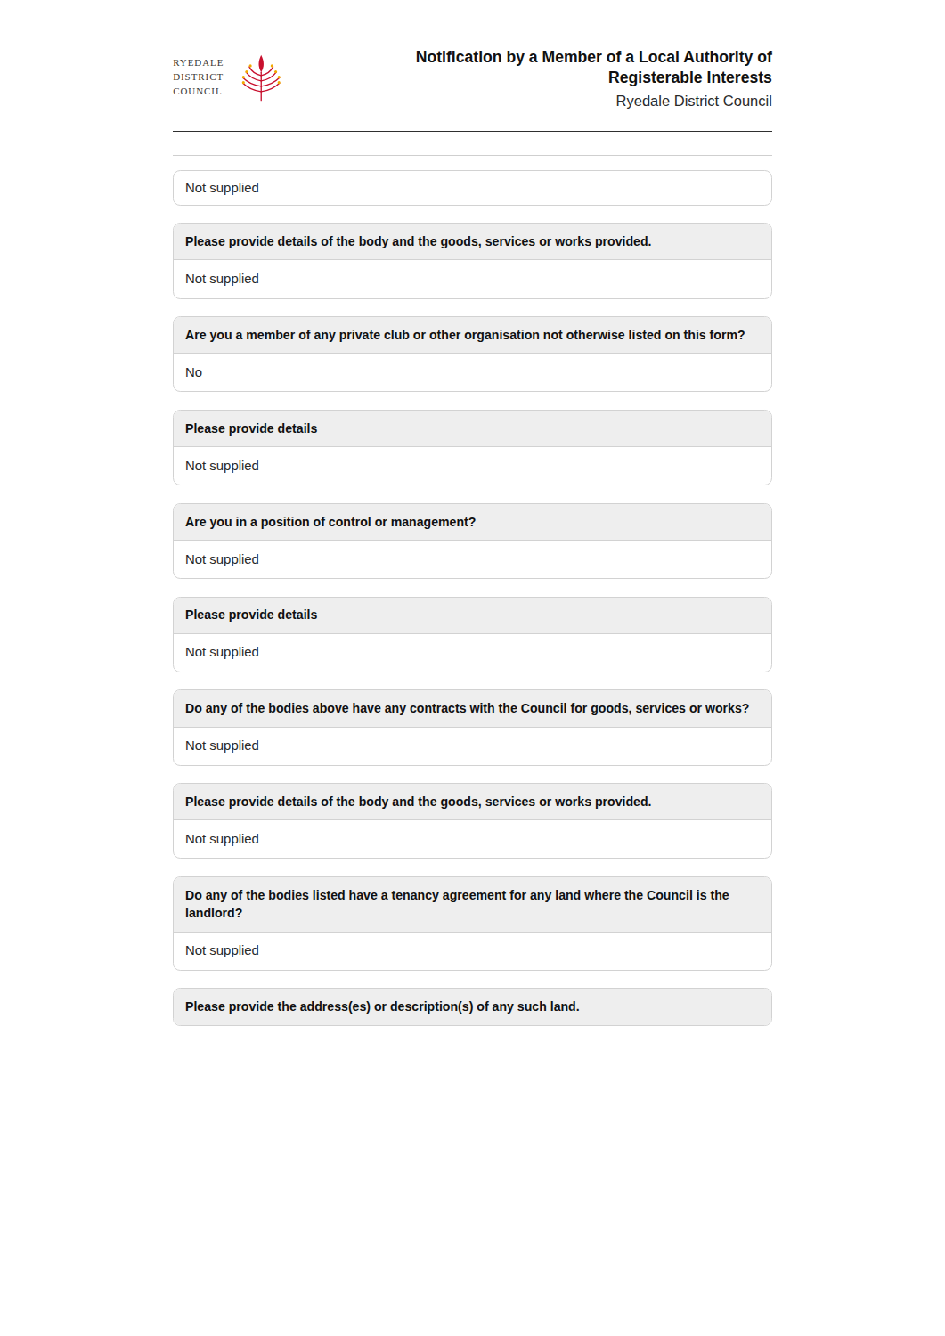Ryedale
District
Council
Notification by a Member of a Local Authority of Registerable Interests
Ryedale District Council
Not supplied
Please provide details of the body and the goods, services or works provided.
Not supplied
Are you a member of any private club or other organisation not otherwise listed on this form?
No
Please provide details
Not supplied
Are you in a position of control or management?
Not supplied
Please provide details
Not supplied
Do any of the bodies above have any contracts with the Council for goods, services or works?
Not supplied
Please provide details of the body and the goods, services or works provided.
Not supplied
Do any of the bodies listed have a tenancy agreement for any land where the Council is the landlord?
Not supplied
Please provide the address(es) or description(s) of any such land.